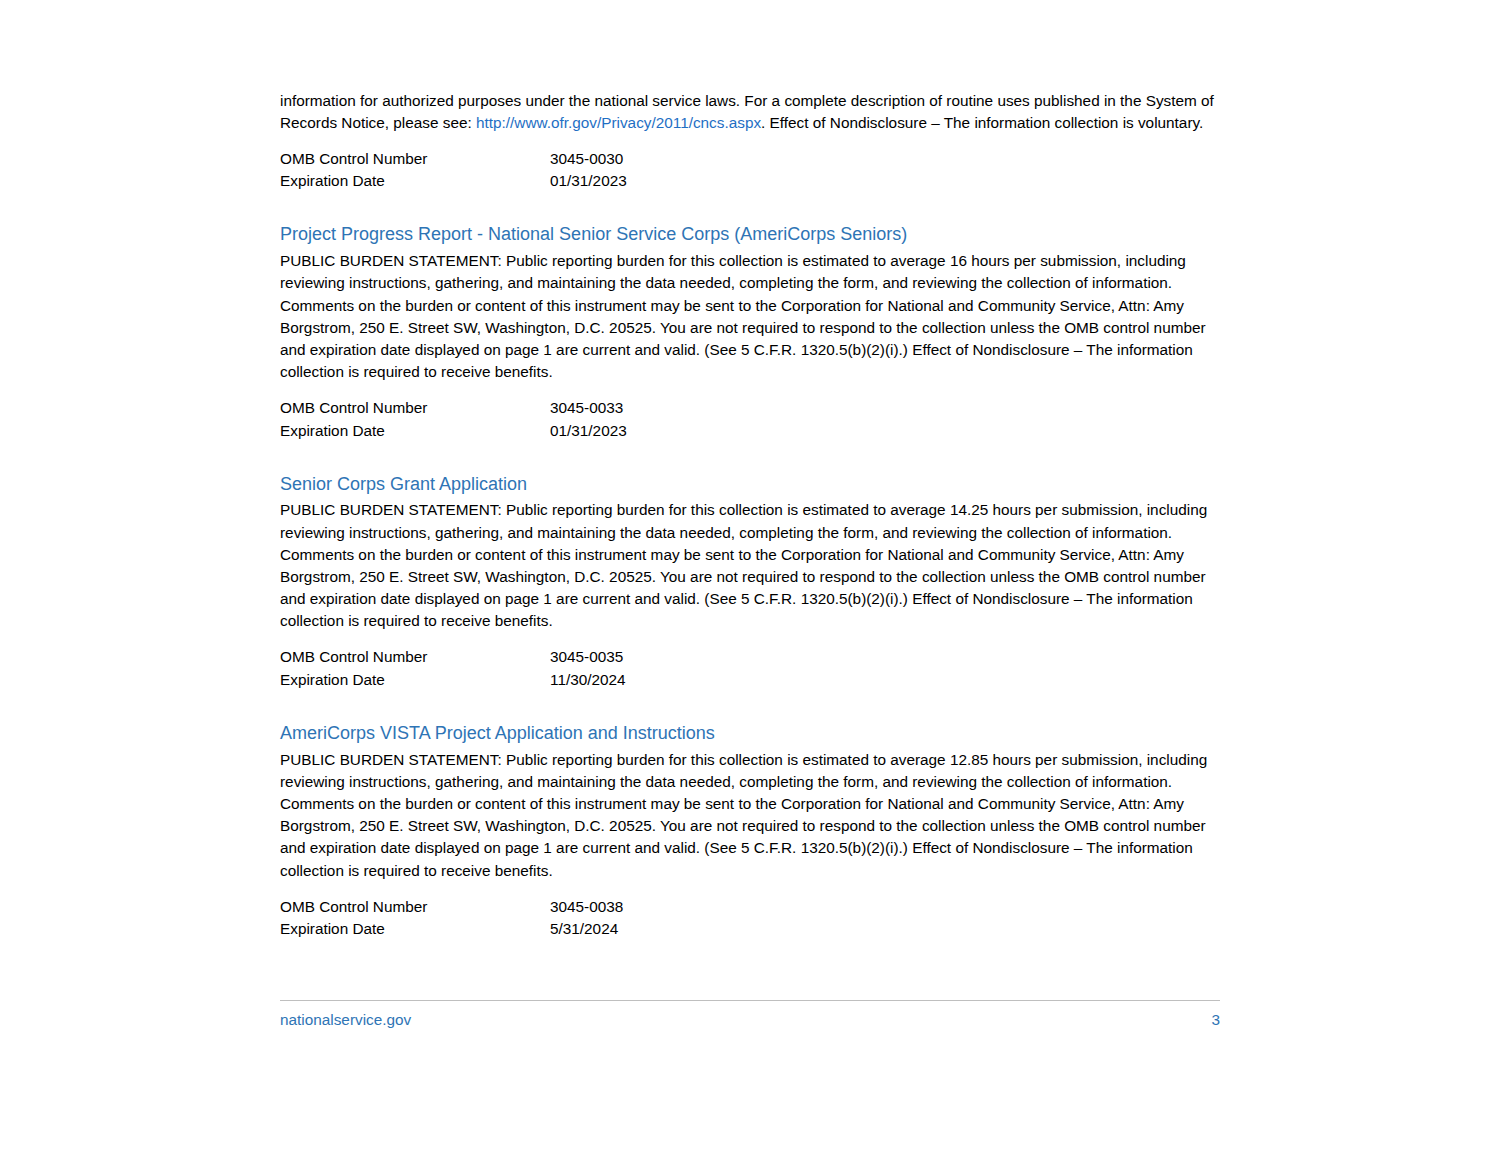information for authorized purposes under the national service laws. For a complete description of routine uses published in the System of Records Notice, please see: http://www.ofr.gov/Privacy/2011/cncs.aspx. Effect of Nondisclosure – The information collection is voluntary.
| OMB Control Number | 3045-0030 |
| Expiration Date | 01/31/2023 |
Project Progress Report - National Senior Service Corps (AmeriCorps Seniors)
PUBLIC BURDEN STATEMENT: Public reporting burden for this collection is estimated to average 16 hours per submission, including reviewing instructions, gathering, and maintaining the data needed, completing the form, and reviewing the collection of information. Comments on the burden or content of this instrument may be sent to the Corporation for National and Community Service, Attn: Amy Borgstrom, 250 E. Street SW, Washington, D.C. 20525. You are not required to respond to the collection unless the OMB control number and expiration date displayed on page 1 are current and valid. (See 5 C.F.R. 1320.5(b)(2)(i).) Effect of Nondisclosure – The information collection is required to receive benefits.
| OMB Control Number | 3045-0033 |
| Expiration Date | 01/31/2023 |
Senior Corps Grant Application
PUBLIC BURDEN STATEMENT: Public reporting burden for this collection is estimated to average 14.25 hours per submission, including reviewing instructions, gathering, and maintaining the data needed, completing the form, and reviewing the collection of information. Comments on the burden or content of this instrument may be sent to the Corporation for National and Community Service, Attn: Amy Borgstrom, 250 E. Street SW, Washington, D.C. 20525. You are not required to respond to the collection unless the OMB control number and expiration date displayed on page 1 are current and valid. (See 5 C.F.R. 1320.5(b)(2)(i).) Effect of Nondisclosure – The information collection is required to receive benefits.
| OMB Control Number | 3045-0035 |
| Expiration Date | 11/30/2024 |
AmeriCorps VISTA Project Application and Instructions
PUBLIC BURDEN STATEMENT: Public reporting burden for this collection is estimated to average 12.85 hours per submission, including reviewing instructions, gathering, and maintaining the data needed, completing the form, and reviewing the collection of information. Comments on the burden or content of this instrument may be sent to the Corporation for National and Community Service, Attn: Amy Borgstrom, 250 E. Street SW, Washington, D.C. 20525. You are not required to respond to the collection unless the OMB control number and expiration date displayed on page 1 are current and valid. (See 5 C.F.R. 1320.5(b)(2)(i).) Effect of Nondisclosure – The information collection is required to receive benefits.
| OMB Control Number | 3045-0038 |
| Expiration Date | 5/31/2024 |
nationalservice.gov 3